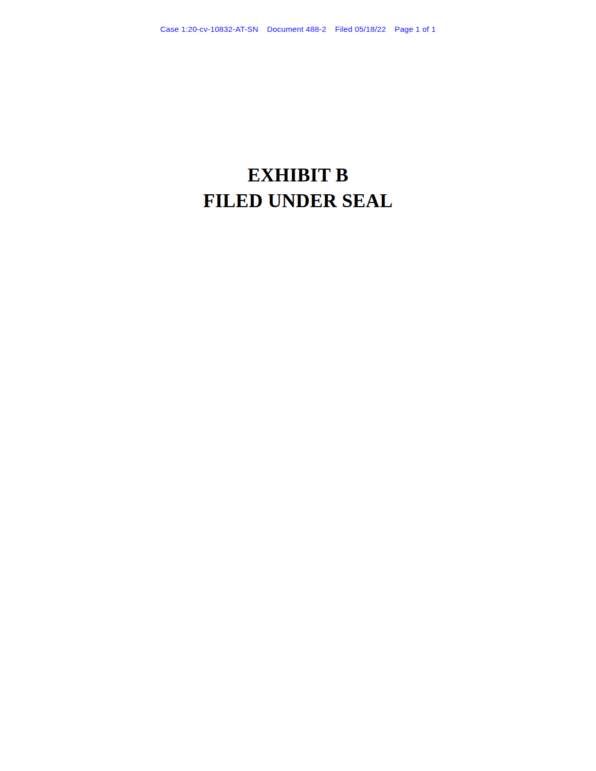Case 1:20-cv-10832-AT-SN Document 488-2 Filed 05/18/22 Page 1 of 1
EXHIBIT B
FILED UNDER SEAL